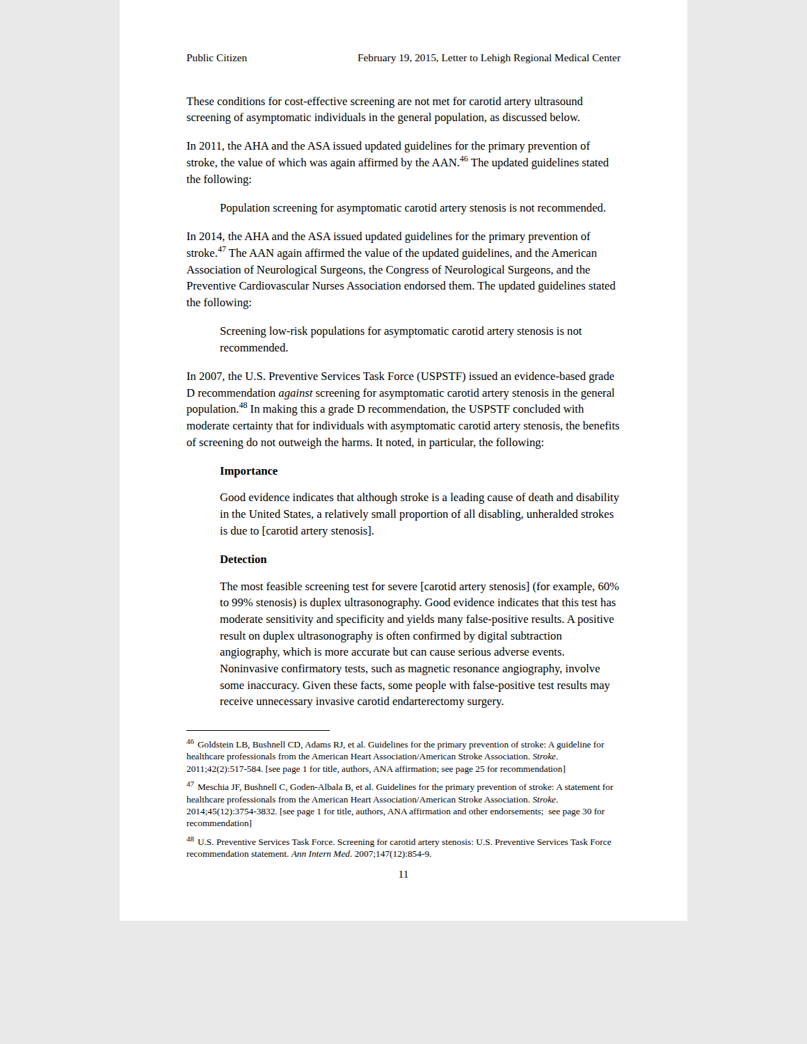Public Citizen
February 19, 2015, Letter to Lehigh Regional Medical Center
These conditions for cost-effective screening are not met for carotid artery ultrasound screening of asymptomatic individuals in the general population, as discussed below.
In 2011, the AHA and the ASA issued updated guidelines for the primary prevention of stroke, the value of which was again affirmed by the AAN.46 The updated guidelines stated the following:
Population screening for asymptomatic carotid artery stenosis is not recommended.
In 2014, the AHA and the ASA issued updated guidelines for the primary prevention of stroke.47 The AAN again affirmed the value of the updated guidelines, and the American Association of Neurological Surgeons, the Congress of Neurological Surgeons, and the Preventive Cardiovascular Nurses Association endorsed them. The updated guidelines stated the following:
Screening low-risk populations for asymptomatic carotid artery stenosis is not recommended.
In 2007, the U.S. Preventive Services Task Force (USPSTF) issued an evidence-based grade D recommendation against screening for asymptomatic carotid artery stenosis in the general population.48 In making this a grade D recommendation, the USPSTF concluded with moderate certainty that for individuals with asymptomatic carotid artery stenosis, the benefits of screening do not outweigh the harms. It noted, in particular, the following:
Importance
Good evidence indicates that although stroke is a leading cause of death and disability in the United States, a relatively small proportion of all disabling, unheralded strokes is due to [carotid artery stenosis].
Detection
The most feasible screening test for severe [carotid artery stenosis] (for example, 60% to 99% stenosis) is duplex ultrasonography. Good evidence indicates that this test has moderate sensitivity and specificity and yields many false-positive results. A positive result on duplex ultrasonography is often confirmed by digital subtraction angiography, which is more accurate but can cause serious adverse events. Noninvasive confirmatory tests, such as magnetic resonance angiography, involve some inaccuracy. Given these facts, some people with false-positive test results may receive unnecessary invasive carotid endarterectomy surgery.
46 Goldstein LB, Bushnell CD, Adams RJ, et al. Guidelines for the primary prevention of stroke: A guideline for healthcare professionals from the American Heart Association/American Stroke Association. Stroke. 2011;42(2):517-584. [see page 1 for title, authors, ANA affirmation; see page 25 for recommendation]
47 Meschia JF, Bushnell C, Goden-Albala B, et al. Guidelines for the primary prevention of stroke: A statement for healthcare professionals from the American Heart Association/American Stroke Association. Stroke. 2014;45(12):3754-3832. [see page 1 for title, authors, ANA affirmation and other endorsements; see page 30 for recommendation]
48 U.S. Preventive Services Task Force. Screening for carotid artery stenosis: U.S. Preventive Services Task Force recommendation statement. Ann Intern Med. 2007;147(12):854-9.
11